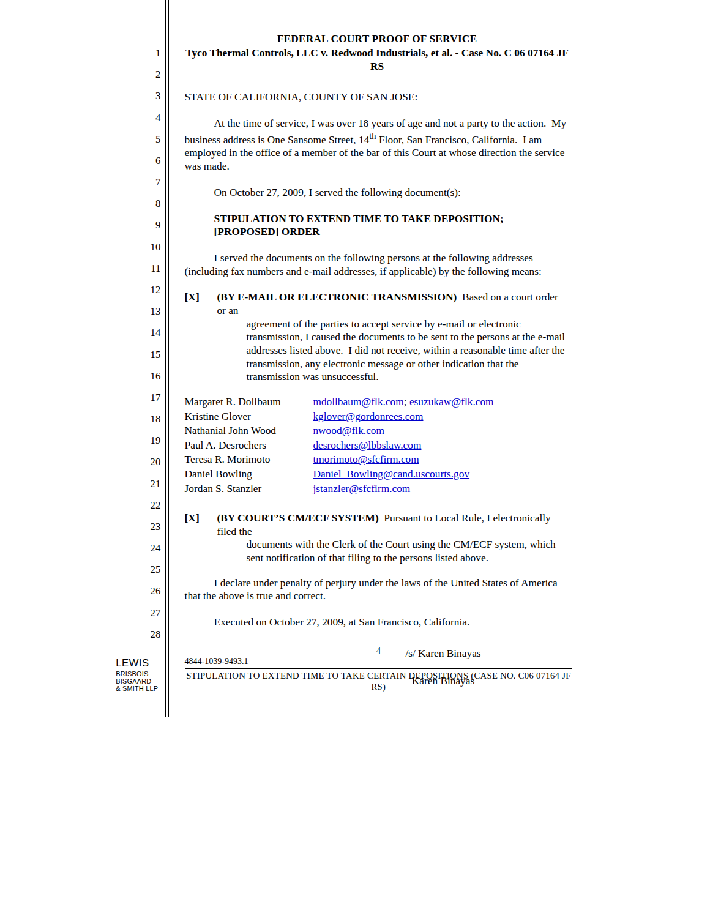1
2
3
4
5
6
7
8
9
10
11
12
13
14
15
16
17
18
19
20
21
22
23
24
25
26
27
28
LEWIS BRISBOIS
BISGAARD
& SMITH LLP
FEDERAL COURT PROOF OF SERVICE
Tyco Thermal Controls, LLC v. Redwood Industrials, et al. - Case No. C 06 07164 JF RS
STATE OF CALIFORNIA, COUNTY OF SAN JOSE:
At the time of service, I was over 18 years of age and not a party to the action. My business address is One Sansome Street, 14th Floor, San Francisco, California. I am employed in the office of a member of the bar of this Court at whose direction the service was made.
On October 27, 2009, I served the following document(s):
STIPULATION TO EXTEND TIME TO TAKE DEPOSITION;
[PROPOSED] ORDER
I served the documents on the following persons at the following addresses (including fax numbers and e-mail addresses, if applicable) by the following means:
[X]
(BY E-MAIL OR ELECTRONIC TRANSMISSION) Based on a court order or an
agreement of the parties to accept service by e-mail or electronic transmission, I caused the documents to be sent to the persons at the e-mail addresses listed above. I did not receive, within a reasonable time after the transmission, any electronic message or other indication that the transmission was unsuccessful.
| Margaret R. Dollbaum | mdollbaum@flk.com ; esuzukaw@flk.com |
| Kristine Glover | kglover@gordonrees.com |
| Nathanial John Wood | nwood@flk.com |
| Paul A. Desrochers | desrochers@lbbslaw.com |
| Teresa R. Morimoto | tmorimoto@sfcfirm.com |
| Daniel Bowling | Daniel_Bowling@cand.uscourts.gov |
| Jordan S. Stanzler | jstanzler@sfcfirm.com |
[X]
(BY COURT’S CM/ECF SYSTEM) Pursuant to Local Rule, I electronically filed the
documents with the Clerk of the Court using the CM/ECF system, which sent notification of that filing to the persons listed above.
I declare under penalty of perjury under the laws of the United States of America that the above is true and correct.
Executed on October 27, 2009, at San Francisco, California.
/s/ Karen Binayas
Karen Binayas
4844-1039-9493.1 4
STIPULATION TO EXTEND TIME TO TAKE CERTAIN DEPOSITIONS (CASE NO. C06 07164 JF RS)